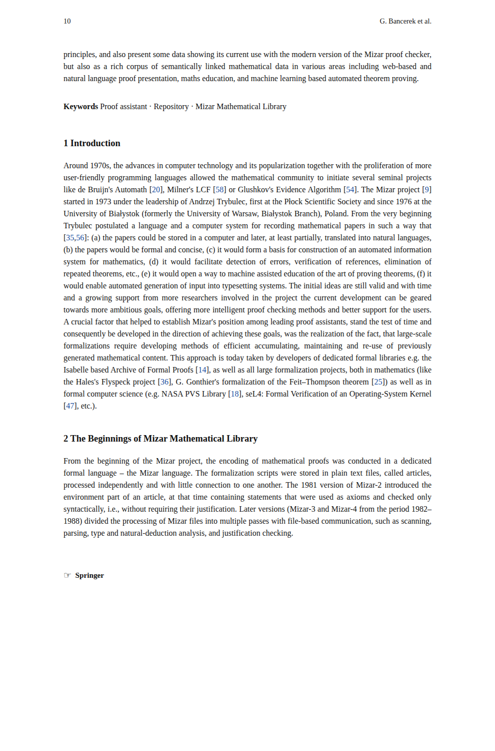10 G. Bancerek et al.
principles, and also present some data showing its current use with the modern version of the Mizar proof checker, but also as a rich corpus of semantically linked mathematical data in various areas including web-based and natural language proof presentation, maths education, and machine learning based automated theorem proving.
Keywords Proof assistant · Repository · Mizar Mathematical Library
1 Introduction
Around 1970s, the advances in computer technology and its popularization together with the proliferation of more user-friendly programming languages allowed the mathematical community to initiate several seminal projects like de Bruijn's Automath [20], Milner's LCF [58] or Glushkov's Evidence Algorithm [54]. The Mizar project [9] started in 1973 under the leadership of Andrzej Trybulec, first at the Płock Scientific Society and since 1976 at the University of Białystok (formerly the University of Warsaw, Białystok Branch), Poland. From the very beginning Trybulec postulated a language and a computer system for recording mathematical papers in such a way that [35,56]: (a) the papers could be stored in a computer and later, at least partially, translated into natural languages, (b) the papers would be formal and concise, (c) it would form a basis for construction of an automated information system for mathematics, (d) it would facilitate detection of errors, verification of references, elimination of repeated theorems, etc., (e) it would open a way to machine assisted education of the art of proving theorems, (f) it would enable automated generation of input into typesetting systems. The initial ideas are still valid and with time and a growing support from more researchers involved in the project the current development can be geared towards more ambitious goals, offering more intelligent proof checking methods and better support for the users. A crucial factor that helped to establish Mizar's position among leading proof assistants, stand the test of time and consequently be developed in the direction of achieving these goals, was the realization of the fact, that large-scale formalizations require developing methods of efficient accumulating, maintaining and re-use of previously generated mathematical content. This approach is today taken by developers of dedicated formal libraries e.g. the Isabelle based Archive of Formal Proofs [14], as well as all large formalization projects, both in mathematics (like the Hales's Flyspeck project [36], G. Gonthier's formalization of the Feit–Thompson theorem [25]) as well as in formal computer science (e.g. NASA PVS Library [18], seL4: Formal Verification of an Operating-System Kernel [47], etc.).
2 The Beginnings of Mizar Mathematical Library
From the beginning of the Mizar project, the encoding of mathematical proofs was conducted in a dedicated formal language – the Mizar language. The formalization scripts were stored in plain text files, called articles, processed independently and with little connection to one another. The 1981 version of Mizar-2 introduced the environment part of an article, at that time containing statements that were used as axioms and checked only syntactically, i.e., without requiring their justification. Later versions (Mizar-3 and Mizar-4 from the period 1982–1988) divided the processing of Mizar files into multiple passes with file-based communication, such as scanning, parsing, type and natural-deduction analysis, and justification checking.
☞ Springer